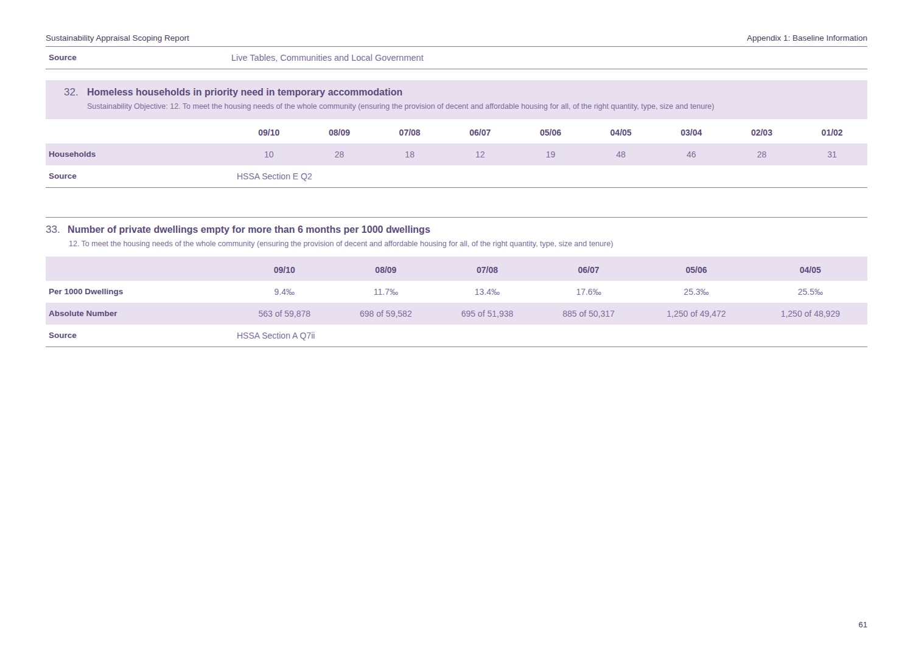Sustainability Appraisal Scoping Report
Appendix 1: Baseline Information
Source
Live Tables, Communities and Local Government
32.
Homeless households in priority need in temporary accommodation
Sustainability Objective: 12. To meet the housing needs of the whole community (ensuring the provision of decent and affordable housing for all, of the right quantity, type, size and tenure)
| | 09/10 | 08/09 | 07/08 | 06/07 | 05/06 | 04/05 | 03/04 | 02/03 | 01/02 |
| --- | --- | --- | --- | --- | --- | --- | --- | --- | --- |
| Households | 10 | 28 | 18 | 12 | 19 | 48 | 46 | 28 | 31 |
| Source | HSSA Section E Q2 |
33. Number of private dwellings empty for more than 6 months per 1000 dwellings
12. To meet the housing needs of the whole community (ensuring the provision of decent and affordable housing for all, of the right quantity, type, size and tenure)
| | 09/10 | 08/09 | 07/08 | 06/07 | 05/06 | 04/05 |
| --- | --- | --- | --- | --- | --- | --- |
| Per 1000 Dwellings | 9.4‰ | 11.7‰ | 13.4‰ | 17.6‰ | 25.3‰ | 25.5‰ |
| Absolute Number | 563 of 59,878 | 698 of 59,582 | 695 of 51,938 | 885 of 50,317 | 1,250 of 49,472 | 1,250 of 48,929 |
| Source | HSSA Section A Q7ii |
61